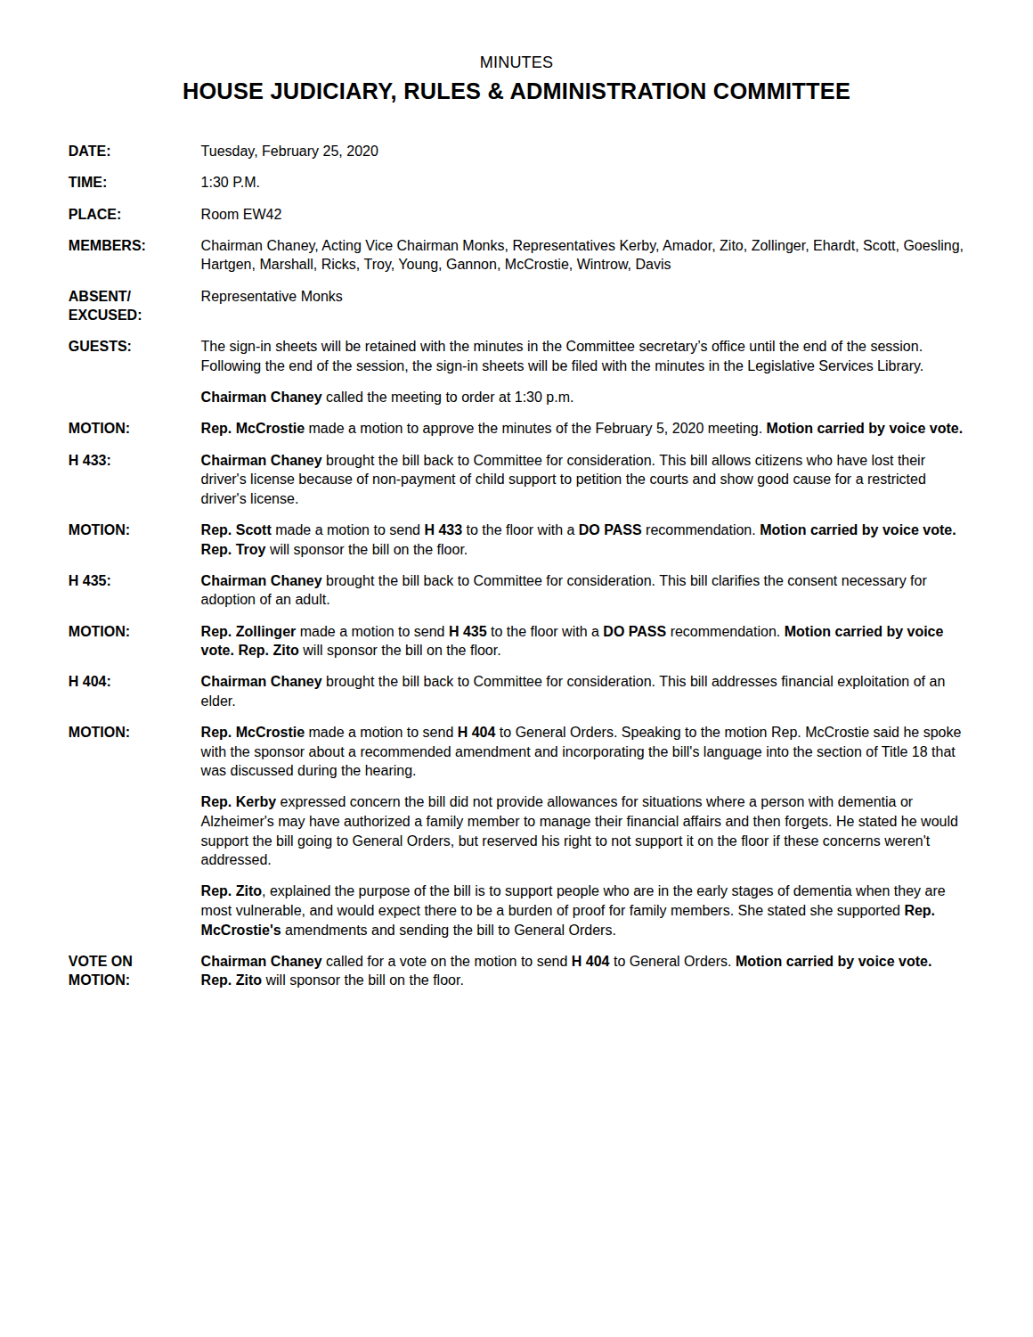MINUTES
HOUSE JUDICIARY, RULES & ADMINISTRATION COMMITTEE
| DATE: | Tuesday, February 25, 2020 |
| TIME: | 1:30 P.M. |
| PLACE: | Room EW42 |
| MEMBERS: | Chairman Chaney, Acting Vice Chairman Monks, Representatives Kerby, Amador, Zito, Zollinger, Ehardt, Scott, Goesling, Hartgen, Marshall, Ricks, Troy, Young, Gannon, McCrostie, Wintrow, Davis |
| ABSENT/ EXCUSED: | Representative Monks |
| GUESTS: | The sign-in sheets will be retained with the minutes in the Committee secretary’s office until the end of the session. Following the end of the session, the sign-in sheets will be filed with the minutes in the Legislative Services Library. Chairman Chaney called the meeting to order at 1:30 p.m. |
| MOTION: | Rep. McCrostie made a motion to approve the minutes of the February 5, 2020 meeting. Motion carried by voice vote. |
| H 433: | Chairman Chaney brought the bill back to Committee for consideration. This bill allows citizens who have lost their driver's license because of non-payment of child support to petition the courts and show good cause for a restricted driver's license. |
| MOTION: | Rep. Scott made a motion to send H 433 to the floor with a DO PASS recommendation. Motion carried by voice vote. Rep. Troy will sponsor the bill on the floor. |
| H 435: | Chairman Chaney brought the bill back to Committee for consideration. This bill clarifies the consent necessary for adoption of an adult. |
| MOTION: | Rep. Zollinger made a motion to send H 435 to the floor with a DO PASS recommendation. Motion carried by voice vote. Rep. Zito will sponsor the bill on the floor. |
| H 404: | Chairman Chaney brought the bill back to Committee for consideration. This bill addresses financial exploitation of an elder. |
| MOTION: | Rep. McCrostie made a motion to send H 404 to General Orders. Speaking to the motion Rep. McCrostie said he spoke with the sponsor about a recommended amendment and incorporating the bill's language into the section of Title 18 that was discussed during the hearing. Rep. Kerby expressed concern the bill did not provide allowances for situations where a person with dementia or Alzheimer's may have authorized a family member to manage their financial affairs and then forgets. He stated he would support the bill going to General Orders, but reserved his right to not support it on the floor if these concerns weren't addressed. Rep. Zito , explained the purpose of the bill is to support people who are in the early stages of dementia when they are most vulnerable, and would expect there to be a burden of proof for family members. She stated she supported Rep. McCrostie's amendments and sending the bill to General Orders. |
| VOTE ON MOTION: | Chairman Chaney called for a vote on the motion to send H 404 to General Orders. Motion carried by voice vote. Rep. Zito will sponsor the bill on the floor. |